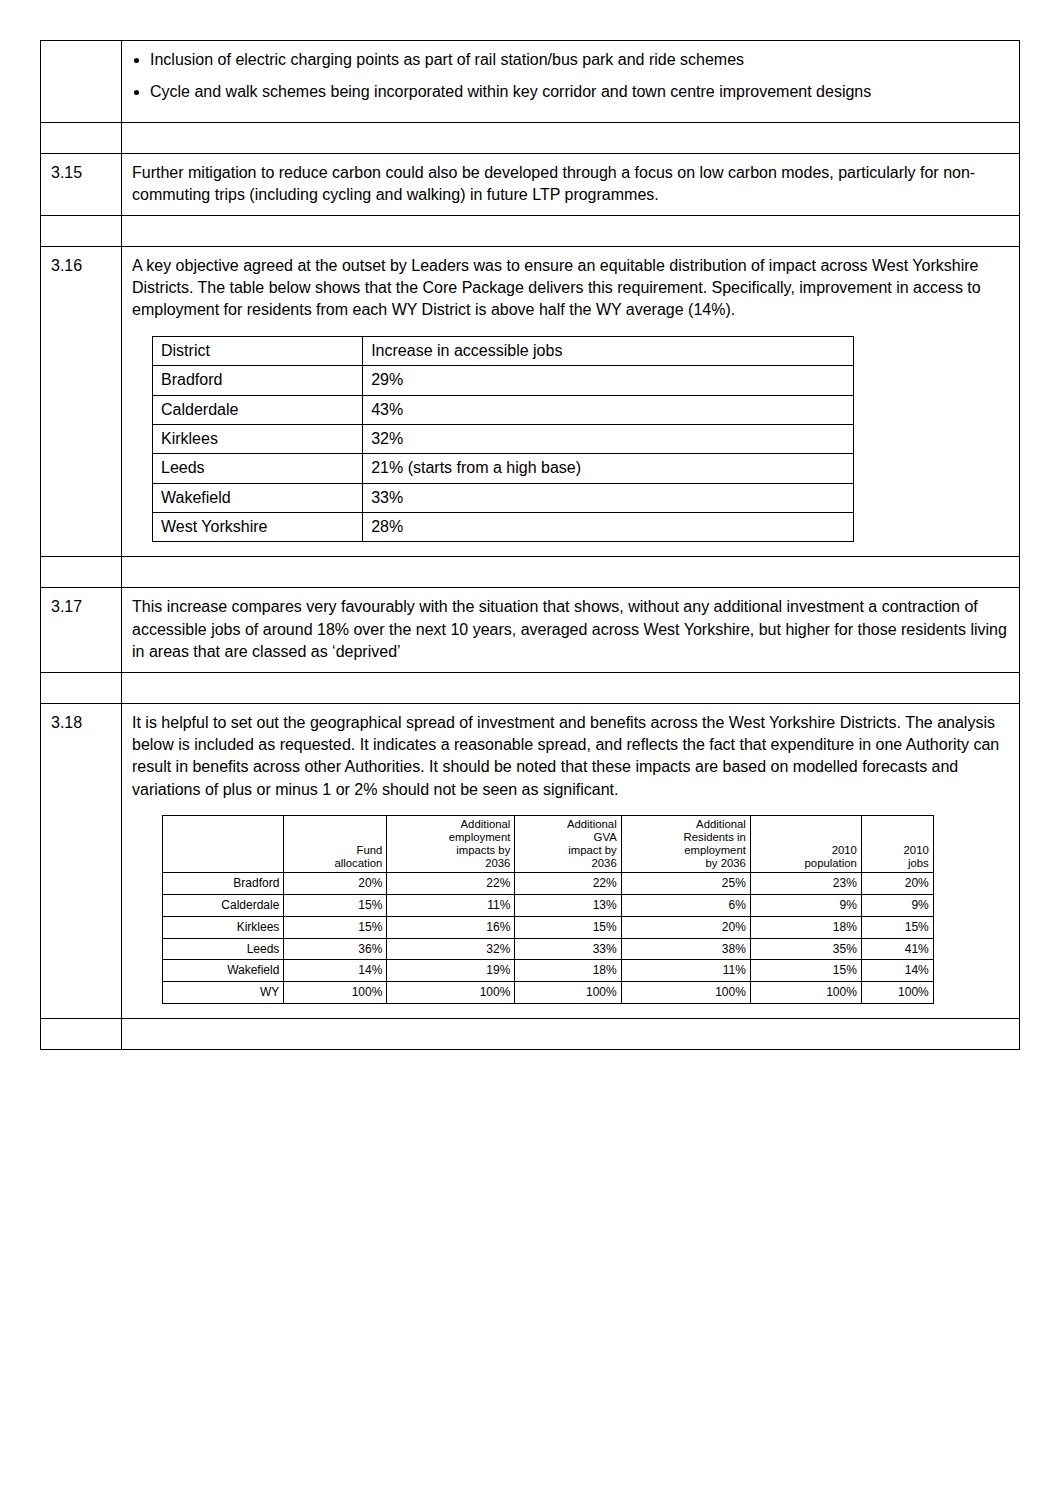| | Inclusion of electric charging points as part of rail station/bus park and ride schemes Cycle and walk schemes being incorporated within key corridor and town centre improvement designs |
| 3.15 | Further mitigation to reduce carbon could also be developed through a focus on low carbon modes, particularly for non-commuting trips (including cycling and walking) in future LTP programmes. |
| 3.16 | A key objective agreed at the outset by Leaders was to ensure an equitable distribution of impact across West Yorkshire Districts. The table below shows that the Core Package delivers this requirement. Specifically, improvement in access to employment for residents from each WY District is above half the WY average (14%). / District / Increase in accessible jobs / / Bradford / 29% / / Calderdale / 43% / / Kirklees / 32% / / Leeds / 21% (starts from a high base) / / Wakefield / 33% / / West Yorkshire / 28% / |
| 3.17 | This increase compares very favourably with the situation that shows, without any additional investment a contraction of accessible jobs of around 18% over the next 10 years, averaged across West Yorkshire, but higher for those residents living in areas that are classed as ‘deprived’ |
| 3.18 | It is helpful to set out the geographical spread of investment and benefits across the West Yorkshire Districts. The analysis below is included as requested. It indicates a reasonable spread, and reflects the fact that expenditure in one Authority can result in benefits across other Authorities. It should be noted that these impacts are based on modelled forecasts and variations of plus or minus 1 or 2% should not be seen as significant. / / Fund allocation / Additional employment impacts by 2036 / Additional GVA impact by 2036 / Additional Residents in employment by 2036 / 2010 population / 2010 jobs / / Bradford / 20% / 22% / 22% / 25% / 23% / 20% / / Calderdale / 15% / 11% / 13% / 6% / 9% / 9% / / Kirklees / 15% / 16% / 15% / 20% / 18% / 15% / / Leeds / 36% / 32% / 33% / 38% / 35% / 41% / / Wakefield / 14% / 19% / 18% / 11% / 15% / 14% / / WY / 100% / 100% / 100% / 100% / 100% / 100% / |